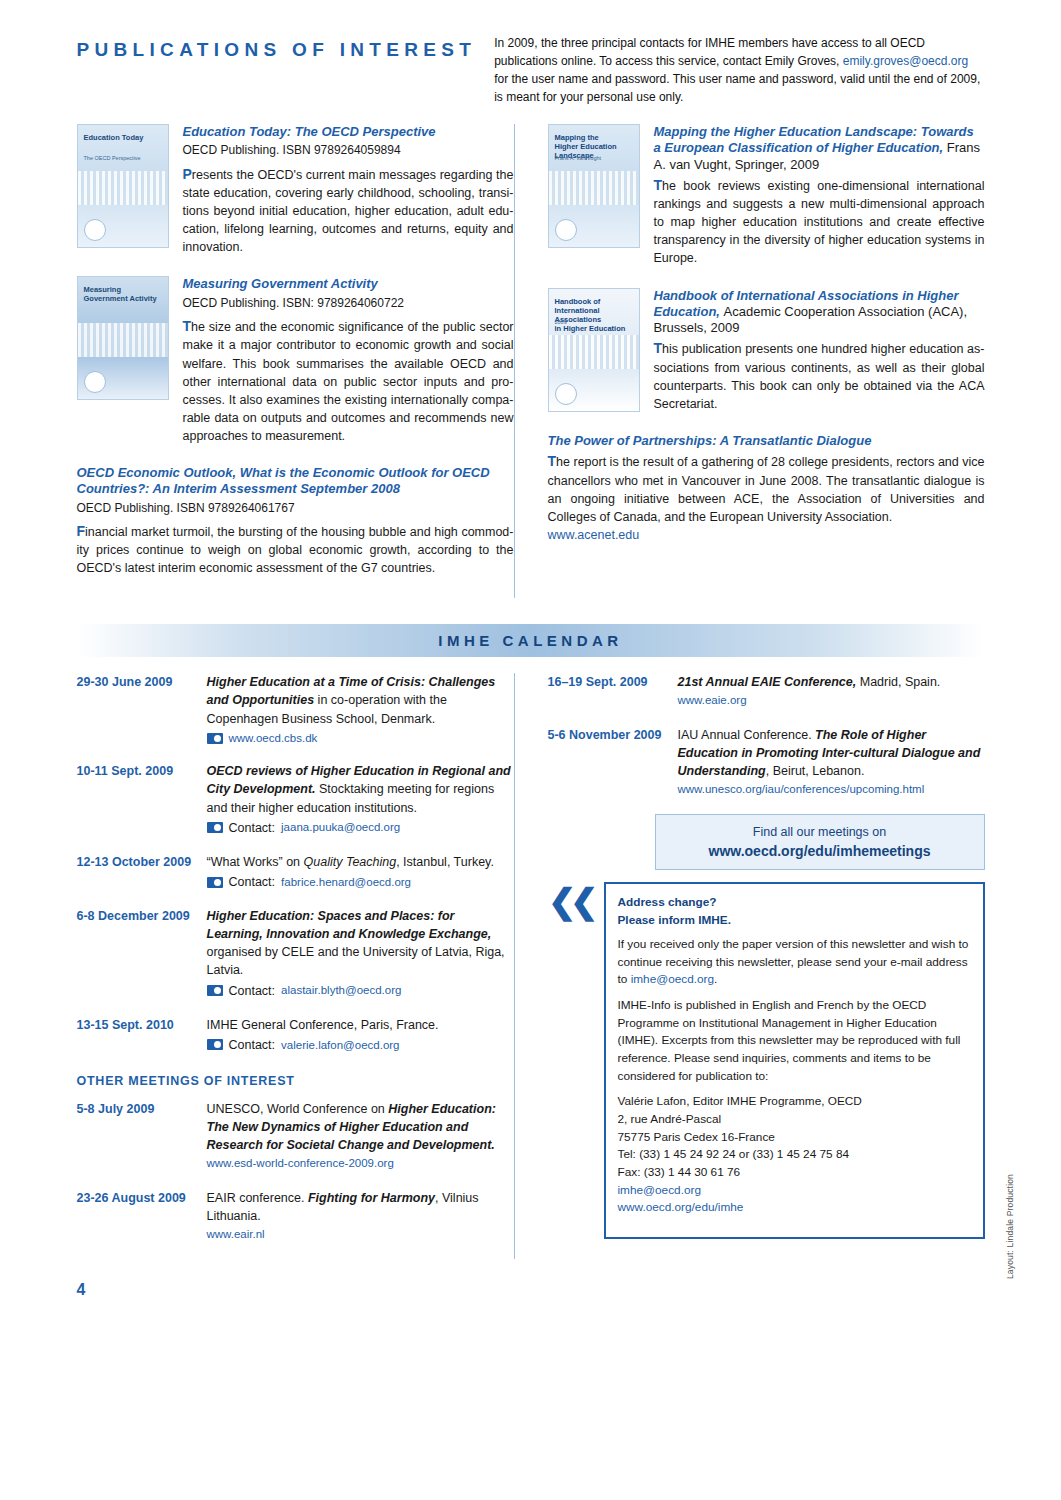PUBLICATIONS OF INTEREST
In 2009, the three principal contacts for IMHE members have access to all OECD publications online. To access this service, contact Emily Groves, emily.groves@oecd.org for the user name and password. This user name and password, valid until the end of 2009, is meant for your personal use only.
Education Today
The OECD Perspective
Education Today: The OECD Perspective
OECD Publishing. ISBN 9789264059894
Presents the OECD's current main messages regarding the state education, covering early childhood, schooling, transitions beyond initial education, higher education, adult education, lifelong learning, outcomes and returns, equity and innovation.
Measuring
Government Activity
Measuring Government Activity
OECD Publishing. ISBN: 9789264060722
The size and the economic significance of the public sector make it a major contributor to economic growth and social welfare. This book summarises the available OECD and other international data on public sector inputs and processes. It also examines the existing internationally comparable data on outputs and outcomes and recommends new approaches to measurement.
OECD Economic Outlook, What is the Economic Outlook for OECD Countries?: An Interim Assessment September 2008
OECD Publishing. ISBN 9789264061767
Financial market turmoil, the bursting of the housing bubble and high commodity prices continue to weigh on global economic growth, according to the OECD's latest interim economic assessment of the G7 countries.
Mapping the
Higher Education
Landscape
Frans A. van Vught
Mapping the Higher Education Landscape: Towards a European Classification of Higher Education, Frans A. van Vught, Springer, 2009
The book reviews existing one-dimensional international rankings and suggests a new multi-dimensional approach to map higher education institutions and create effective transparency in the diversity of higher education systems in Europe.
Handbook of
International Associations
in Higher Education
2009
Handbook of International Associations in Higher Education, Academic Cooperation Association (ACA), Brussels, 2009
This publication presents one hundred higher education associations from various continents, as well as their global counterparts. This book can only be obtained via the ACA Secretariat.
The Power of Partnerships: A Transatlantic Dialogue
The report is the result of a gathering of 28 college presidents, rectors and vice chancellors who met in Vancouver in June 2008. The transatlantic dialogue is an ongoing initiative between ACE, the Association of Universities and Colleges of Canada, and the European University Association.
www.acenet.edu
IMHE CALENDAR
29-30 June 2009
Higher Education at a Time of Crisis: Challenges and Opportunities in co-operation with the Copenhagen Business School, Denmark.
www.oecd.cbs.dk
10-11 Sept. 2009
OECD reviews of Higher Education in Regional and City Development. Stocktaking meeting for regions and their higher education institutions.
Contact: jaana.puuka@oecd.org
12-13 October 2009
“What Works” on Quality Teaching, Istanbul, Turkey.
Contact: fabrice.henard@oecd.org
6-8 December 2009
Higher Education: Spaces and Places: for Learning, Innovation and Knowledge Exchange, organised by CELE and the University of Latvia, Riga, Latvia.
Contact: alastair.blyth@oecd.org
13-15 Sept. 2010
IMHE General Conference, Paris, France.
Contact: valerie.lafon@oecd.org
Other meetings of interest
5-8 July 2009
UNESCO, World Conference on Higher Education: The New Dynamics of Higher Education and Research for Societal Change and Development.
www.esd-world-conference-2009.org
23-26 August 2009
EAIR conference. Fighting for Harmony, Vilnius Lithuania.
www.eair.nl
16–19 Sept. 2009
21st Annual EAIE Conference, Madrid, Spain.
www.eaie.org
5-6 November 2009
IAU Annual Conference. The Role of Higher Education in Promoting Inter-cultural Dialogue and Understanding, Beirut, Lebanon.
www.unesco.org/iau/conferences/upcoming.html
Find all our meetings on
www.oecd.org/edu/imhemeetings
❮❮
Address change?
Please inform IMHE.
If you received only the paper version of this newsletter and wish to continue receiving this newsletter, please send your e-mail address to imhe@oecd.org.
IMHE-Info is published in English and French by the OECD Programme on Institutional Management in Higher Education (IMHE). Excerpts from this newsletter may be reproduced with full reference. Please send inquiries, comments and items to be considered for publication to:
Valérie Lafon, Editor IMHE Programme, OECD
2, rue André-Pascal
75775 Paris Cedex 16-France
Tel: (33) 1 45 24 92 24 or (33) 1 45 24 75 84
Fax: (33) 1 44 30 61 76
imhe@oecd.org
www.oecd.org/edu/imhe
4
Layout: Lindale Production